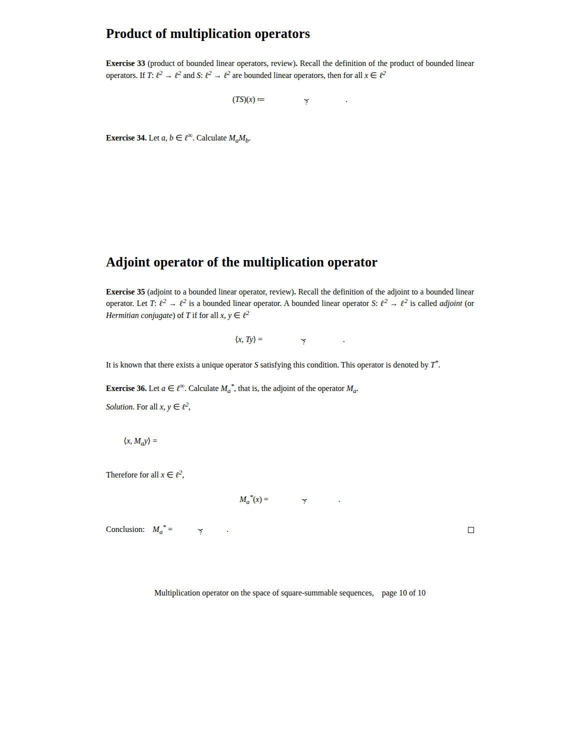Product of multiplication operators
Exercise 33 (product of bounded linear operators, review). Recall the definition of the product of bounded linear operators. If T: ℓ2 → ℓ2 and S: ℓ2 → ℓ2 are bounded linear operators, then for all x ∈ ℓ2
(TS)(x) ≔ ⏟ ? .
Exercise 34. Let a, b ∈ ℓ∞. Calculate MaMb.
Adjoint operator of the multiplication operator
Exercise 35 (adjoint to a bounded linear operator, review). Recall the definition of the adjoint to a bounded linear operator. Let T: ℓ2 → ℓ2 is a bounded linear operator. A bounded linear operator S: ℓ2 → ℓ2 is called adjoint (or Hermitian conjugate) of T if for all x, y ∈ ℓ2
⟨x, Ty⟩ = ⏟ ? .
It is known that there exists a unique operator S satisfying this condition. This operator is denoted by T*.
Exercise 36. Let a ∈ ℓ∞. Calculate Ma*, that is, the adjoint of the operator Ma.
Solution. For all x, y ∈ ℓ2,
⟨x, May⟩ =
Therefore for all x ∈ ℓ2,
Ma*(x) = ⏟ ? .
Conclusion: Ma* = ⏟ ? .
Multiplication operator on the space of square-summable sequences, page 10 of 10